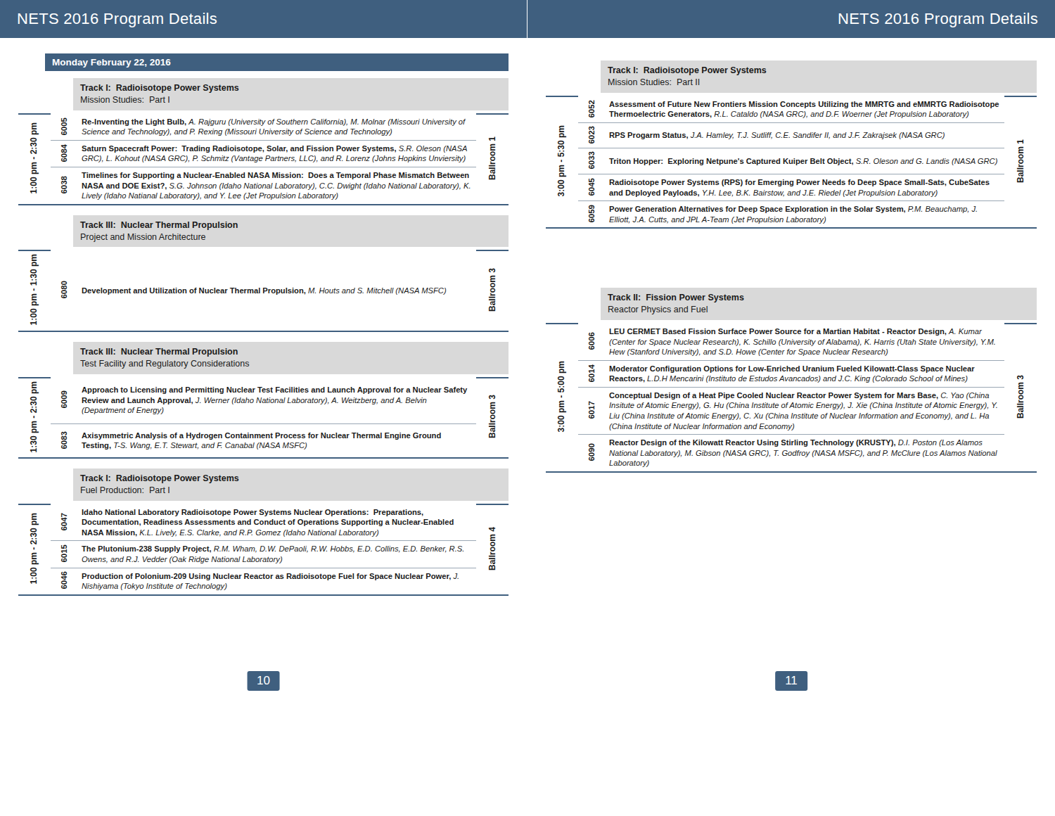NETS 2016 Program Details
Monday February 22, 2016
Track I: Radioisotope Power Systems
Mission Studies: Part I
| 1:00 pm - 2:30 pm | 6005 | Re-Inventing the Light Bulb, A. Rajguru (University of Southern California), M. Molnar (Missouri University of Science and Technology), and P. Rexing (Missouri University of Science and Technology) | Ballroom 1 |
| 6084 | Saturn Spacecraft Power: Trading Radioisotope, Solar, and Fission Power Systems, S.R. Oleson (NASA GRC), L. Kohout (NASA GRC), P. Schmitz (Vantage Partners, LLC), and R. Lorenz (Johns Hopkins Unviersity) |
| 6038 | Timelines for Supporting a Nuclear-Enabled NASA Mission: Does a Temporal Phase Mismatch Between NASA and DOE Exist?, S.G. Johnson (Idaho National Laboratory), C.C. Dwight (Idaho National Laboratory), K. Lively (Idaho Natianal Laboratory), and Y. Lee (Jet Propulsion Laboratory) |
Track III: Nuclear Thermal Propulsion
Project and Mission Architecture
| 1:00 pm - 1:30 pm | 6080 | Development and Utilization of Nuclear Thermal Propulsion, M. Houts and S. Mitchell (NASA MSFC) | Ballroom 3 |
Track III: Nuclear Thermal Propulsion
Test Facility and Regulatory Considerations
| 1:30 pm - 2:30 pm | 6009 | Approach to Licensing and Permitting Nuclear Test Facilities and Launch Approval for a Nuclear Safety Review and Launch Approval, J. Werner (Idaho National Laboratory), A. Weitzberg, and A. Belvin (Department of Energy) | Ballroom 3 |
| 6083 | Axisymmetric Analysis of a Hydrogen Containment Process for Nuclear Thermal Engine Ground Testing, T-S. Wang, E.T. Stewart, and F. Canabal (NASA MSFC) |
Track I: Radioisotope Power Systems
Fuel Production: Part I
| 1:00 pm - 2:30 pm | 6047 | Idaho National Laboratory Radioisotope Power Systems Nuclear Operations: Preparations, Documentation, Readiness Assessments and Conduct of Operations Supporting a Nuclear-Enabled NASA Mission, K.L. Lively, E.S. Clarke, and R.P. Gomez (Idaho National Laboratory) | Ballroom 4 |
| 6015 | The Plutonium-238 Supply Project, R.M. Wham, D.W. DePaoli, R.W. Hobbs, E.D. Collins, E.D. Benker, R.S. Owens, and R.J. Vedder (Oak Ridge National Laboratory) |
| 6046 | Production of Polonium-209 Using Nuclear Reactor as Radioisotope Fuel for Space Nuclear Power, J. Nishiyama (Tokyo Institute of Technology) |
10
NETS 2016 Program Details
Track I: Radioisotope Power Systems
Mission Studies: Part II
| 3:00 pm - 5:30 pm | 6052 | Assessment of Future New Frontiers Mission Concepts Utilizing the MMRTG and eMMRTG Radioisotope Thermoelectric Generators, R.L. Cataldo (NASA GRC), and D.F. Woerner (Jet Propulsion Laboratory) | Ballroom 1 |
| 6023 | RPS Progarm Status, J.A. Hamley, T.J. Sutliff, C.E. Sandifer II, and J.F. Zakrajsek (NASA GRC) |
| 6033 | Triton Hopper: Exploring Netpune's Captured Kuiper Belt Object, S.R. Oleson and G. Landis (NASA GRC) |
| 6045 | Radioisotope Power Systems (RPS) for Emerging Power Needs fo Deep Space Small-Sats, CubeSates and Deployed Payloads, Y.H. Lee, B.K. Bairstow, and J.E. Riedel (Jet Propulsion Laboratory) |
| 6059 | Power Generation Alternatives for Deep Space Exploration in the Solar System, P.M. Beauchamp, J. Elliott, J.A. Cutts, and JPL A-Team (Jet Propulsion Laboratory) |
Track II: Fission Power Systems
Reactor Physics and Fuel
| 3:00 pm - 5:00 pm | 6006 | LEU CERMET Based Fission Surface Power Source for a Martian Habitat - Reactor Design, A. Kumar (Center for Space Nuclear Research), K. Schillo (University of Alabama), K. Harris (Utah State University), Y.M. Hew (Stanford University), and S.D. Howe (Center for Space Nuclear Research) | Ballroom 3 |
| 6014 | Moderator Configuration Options for Low-Enriched Uranium Fueled Kilowatt-Class Space Nuclear Reactors, L.D.H Mencarini (Instituto de Estudos Avancados) and J.C. King (Colorado School of Mines) |
| 6017 | Conceptual Design of a Heat Pipe Cooled Nuclear Reactor Power System for Mars Base, C. Yao (China Insitute of Atomic Energy), G. Hu (China Institute of Atomic Energy), J. Xie (China Institute of Atomic Energy), Y. Liu (China Institute of Atomic Energy), C. Xu (China Institute of Nuclear Information and Economy), and L. Ha (China Institute of Nuclear Information and Economy) |
| 6090 | Reactor Design of the Kilowatt Reactor Using Stirling Technology (KRUSTY), D.I. Poston (Los Alamos National Laboratory), M. Gibson (NASA GRC), T. Godfroy (NASA MSFC), and P. McClure (Los Alamos National Laboratory) |
11